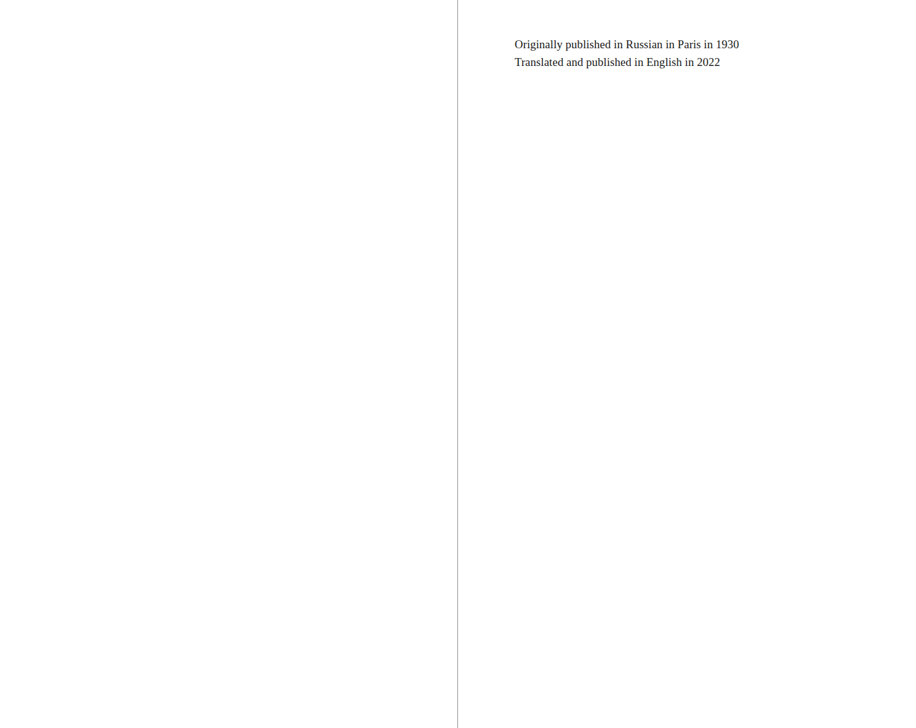Originally published in Russian in Paris in 1930 Translated and published in English in 2022